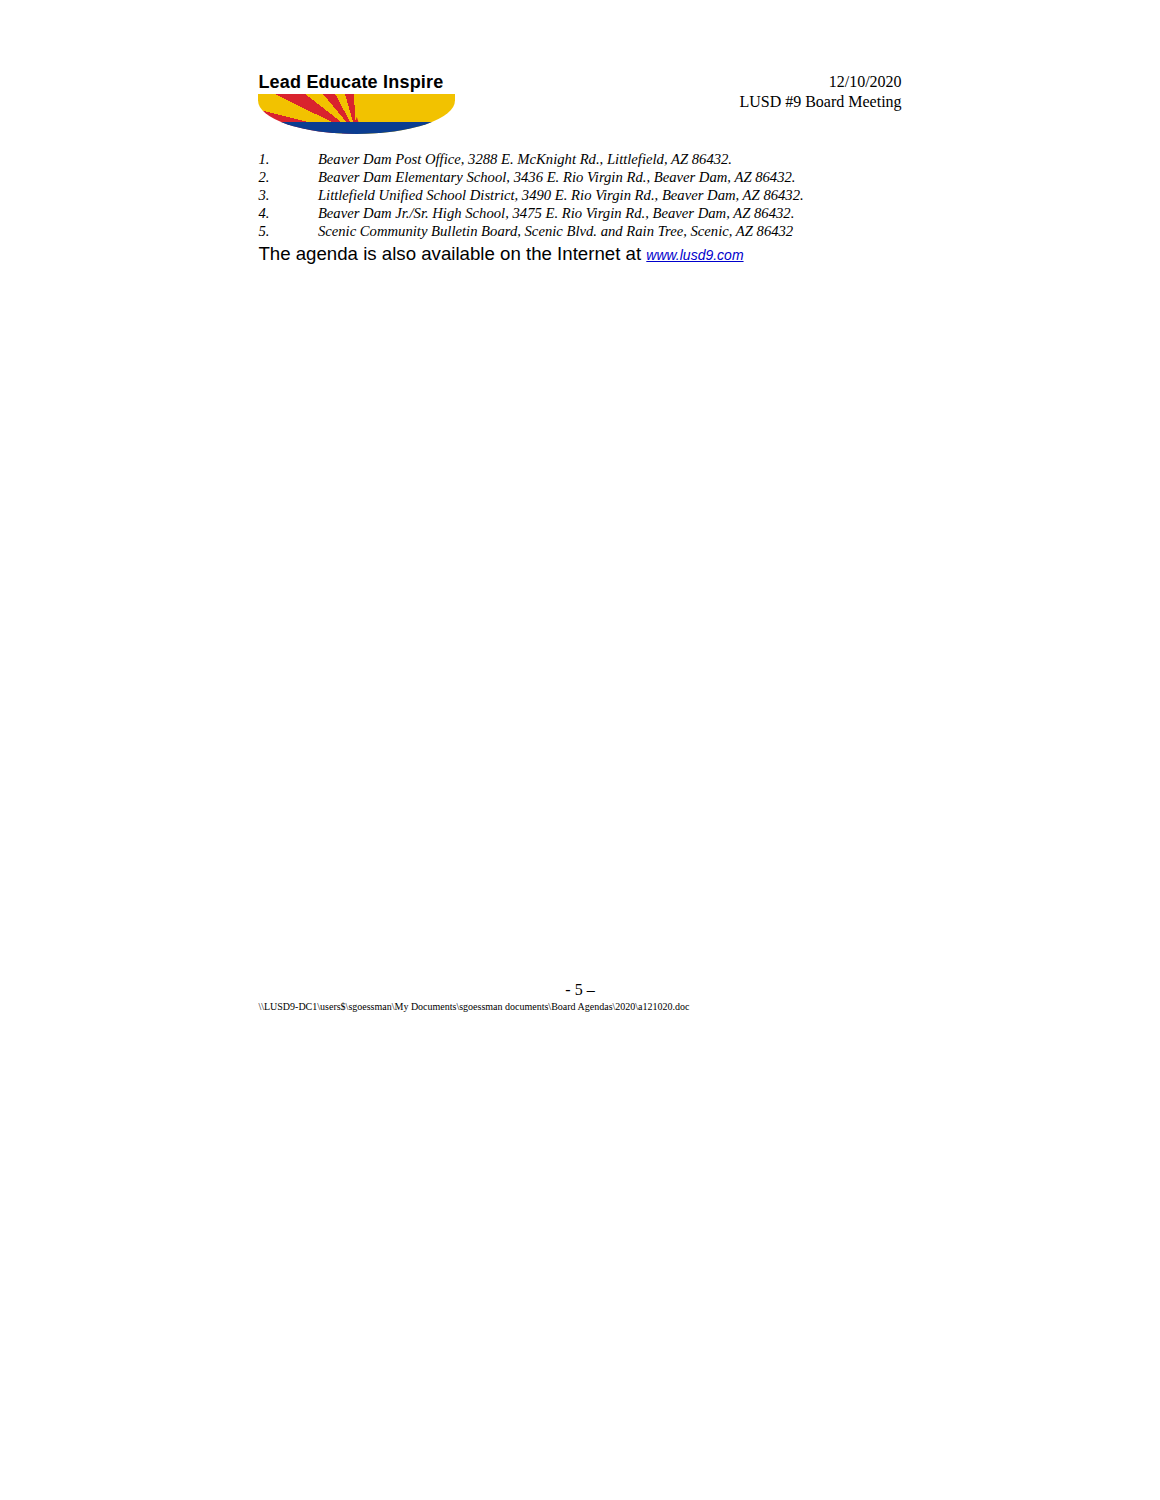Lead Educate Inspire
12/10/2020
LUSD #9 Board Meeting
1. Beaver Dam Post Office, 3288 E. McKnight Rd., Littlefield, AZ 86432.
2. Beaver Dam Elementary School, 3436 E. Rio Virgin Rd., Beaver Dam, AZ 86432.
3. Littlefield Unified School District, 3490 E. Rio Virgin Rd., Beaver Dam, AZ 86432.
4. Beaver Dam Jr./Sr. High School, 3475 E. Rio Virgin Rd., Beaver Dam, AZ 86432.
5. Scenic Community Bulletin Board, Scenic Blvd. and Rain Tree, Scenic, AZ 86432
The agenda is also available on the Internet at www.lusd9.com
- 5 –
\\LUSD9-DC1\users$\sgoessman\My Documents\sgoessman documents\Board Agendas\2020\a121020.doc